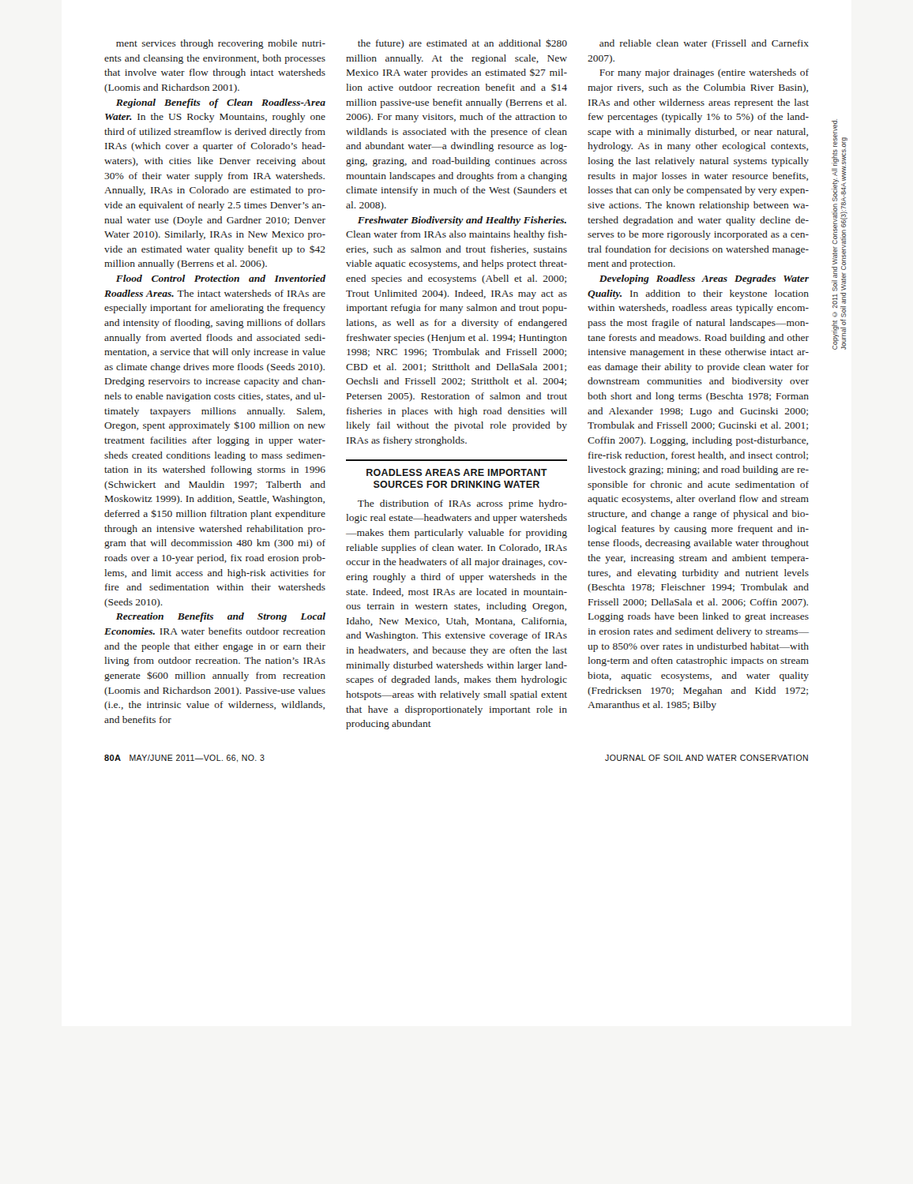Copyright © 2011 Soil and Water Conservation Society. All rights reserved.
Journal of Soil and Water Conservation 66(3):78A-84A www.swcs.org
ment services through recovering mobile nutrients and cleansing the environment, both processes that involve water flow through intact watersheds (Loomis and Richardson 2001).
Regional Benefits of Clean Roadless-Area Water. In the US Rocky Mountains, roughly one third of utilized streamflow is derived directly from IRAs (which cover a quarter of Colorado’s headwaters), with cities like Denver receiving about 30% of their water supply from IRA watersheds. Annually, IRAs in Colorado are estimated to provide an equivalent of nearly 2.5 times Denver’s annual water use (Doyle and Gardner 2010; Denver Water 2010). Similarly, IRAs in New Mexico provide an estimated water quality benefit up to $42 million annually (Berrens et al. 2006).
Flood Control Protection and Inventoried Roadless Areas. The intact watersheds of IRAs are especially important for ameliorating the frequency and intensity of flooding, saving millions of dollars annually from averted floods and associated sedimentation, a service that will only increase in value as climate change drives more floods (Seeds 2010). Dredging reservoirs to increase capacity and channels to enable navigation costs cities, states, and ultimately taxpayers millions annually. Salem, Oregon, spent approximately $100 million on new treatment facilities after logging in upper watersheds created conditions leading to mass sedimentation in its watershed following storms in 1996 (Schwickert and Mauldin 1997; Talberth and Moskowitz 1999). In addition, Seattle, Washington, deferred a $150 million filtration plant expenditure through an intensive watershed rehabilitation program that will decommission 480 km (300 mi) of roads over a 10-year period, fix road erosion problems, and limit access and high-risk activities for fire and sedimentation within their watersheds (Seeds 2010).
Recreation Benefits and Strong Local Economies. IRA water benefits outdoor recreation and the people that either engage in or earn their living from outdoor recreation. The nation’s IRAs generate $600 million annually from recreation (Loomis and Richardson 2001). Passive-use values (i.e., the intrinsic value of wilderness, wildlands, and benefits for
the future) are estimated at an additional $280 million annually. At the regional scale, New Mexico IRA water provides an estimated $27 million active outdoor recreation benefit and a $14 million passive-use benefit annually (Berrens et al. 2006). For many visitors, much of the attraction to wildlands is associated with the presence of clean and abundant water—a dwindling resource as logging, grazing, and road-building continues across mountain landscapes and droughts from a changing climate intensify in much of the West (Saunders et al. 2008).
Freshwater Biodiversity and Healthy Fisheries. Clean water from IRAs also maintains healthy fisheries, such as salmon and trout fisheries, sustains viable aquatic ecosystems, and helps protect threatened species and ecosystems (Abell et al. 2000; Trout Unlimited 2004). Indeed, IRAs may act as important refugia for many salmon and trout populations, as well as for a diversity of endangered freshwater species (Henjum et al. 1994; Huntington 1998; NRC 1996; Trombulak and Frissell 2000; CBD et al. 2001; Strittholt and DellaSala 2001; Oechsli and Frissell 2002; Strittholt et al. 2004; Petersen 2005). Restoration of salmon and trout fisheries in places with high road densities will likely fail without the pivotal role provided by IRAs as fishery strongholds.
Roadless Areas Are Important Sources for Drinking Water
The distribution of IRAs across prime hydrologic real estate—headwaters and upper watersheds—makes them particularly valuable for providing reliable supplies of clean water. In Colorado, IRAs occur in the headwaters of all major drainages, covering roughly a third of upper watersheds in the state. Indeed, most IRAs are located in mountainous terrain in western states, including Oregon, Idaho, New Mexico, Utah, Montana, California, and Washington. This extensive coverage of IRAs in headwaters, and because they are often the last minimally disturbed watersheds within larger landscapes of degraded lands, makes them hydrologic hotspots—areas with relatively small spatial extent that have a disproportionately important role in producing abundant
and reliable clean water (Frissell and Carnefix 2007).
For many major drainages (entire watersheds of major rivers, such as the Columbia River Basin), IRAs and other wilderness areas represent the last few percentages (typically 1% to 5%) of the landscape with a minimally disturbed, or near natural, hydrology. As in many other ecological contexts, losing the last relatively natural systems typically results in major losses in water resource benefits, losses that can only be compensated by very expensive actions. The known relationship between watershed degradation and water quality decline deserves to be more rigorously incorporated as a central foundation for decisions on watershed management and protection.
Developing Roadless Areas Degrades Water Quality. In addition to their keystone location within watersheds, roadless areas typically encompass the most fragile of natural landscapes—montane forests and meadows. Road building and other intensive management in these otherwise intact areas damage their ability to provide clean water for downstream communities and biodiversity over both short and long terms (Beschta 1978; Forman and Alexander 1998; Lugo and Gucinski 2000; Trombulak and Frissell 2000; Gucinski et al. 2001; Coffin 2007). Logging, including post-disturbance, fire-risk reduction, forest health, and insect control; livestock grazing; mining; and road building are responsible for chronic and acute sedimentation of aquatic ecosystems, alter overland flow and stream structure, and change a range of physical and biological features by causing more frequent and intense floods, decreasing available water throughout the year, increasing stream and ambient temperatures, and elevating turbidity and nutrient levels (Beschta 1978; Fleischner 1994; Trombulak and Frissell 2000; DellaSala et al. 2006; Coffin 2007). Logging roads have been linked to great increases in erosion rates and sediment delivery to streams—up to 850% over rates in undisturbed habitat—with long-term and often catastrophic impacts on stream biota, aquatic ecosystems, and water quality (Fredricksen 1970; Megahan and Kidd 1972; Amaranthus et al. 1985; Bilby
80A
MAY/JUNE 2011—VOL. 66, NO. 3
JOURNAL OF SOIL AND WATER CONSERVATION